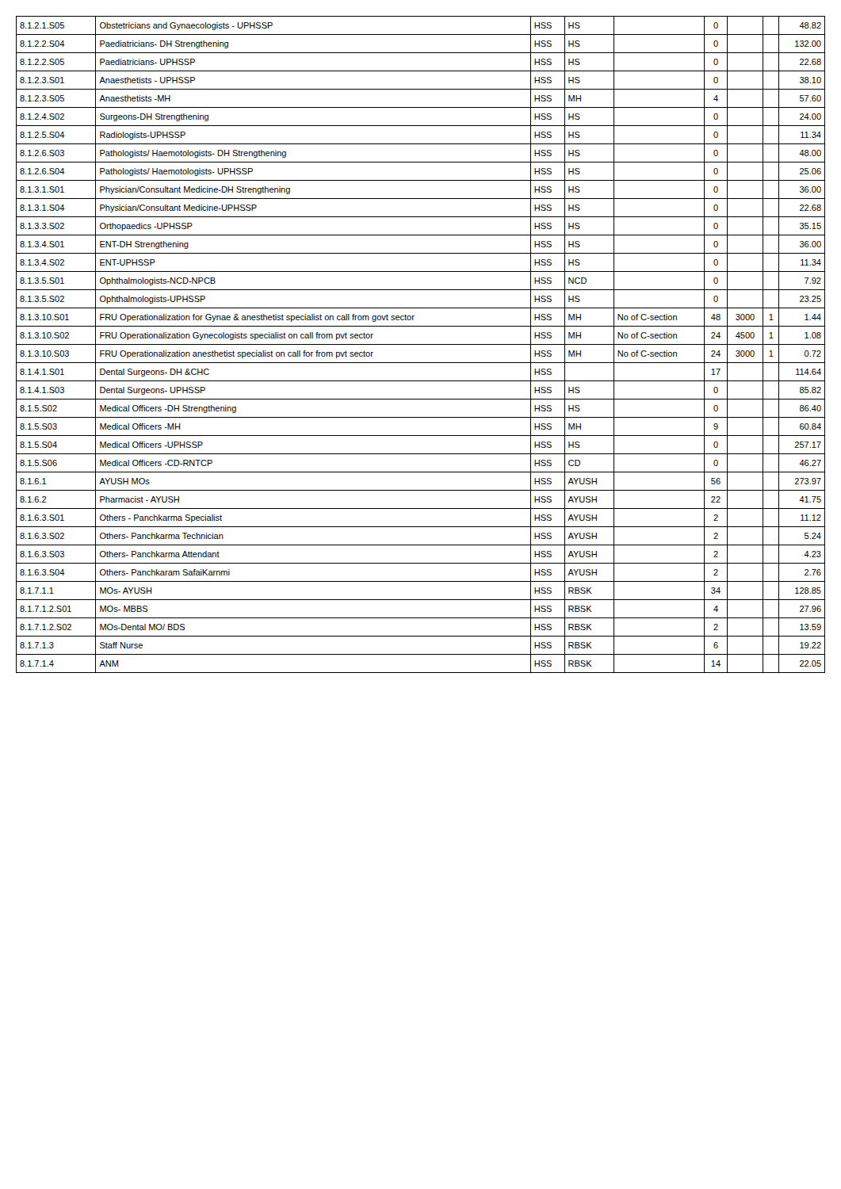| 8.1.2.1.S05 | Obstetricians and Gynaecologists - UPHSSP | HSS | HS | | 0 | | | 48.82 |
| 8.1.2.2.S04 | Paediatricians- DH Strengthening | HSS | HS | | 0 | | | 132.00 |
| 8.1.2.2.S05 | Paediatricians- UPHSSP | HSS | HS | | 0 | | | 22.68 |
| 8.1.2.3.S01 | Anaesthetists - UPHSSP | HSS | HS | | 0 | | | 38.10 |
| 8.1.2.3.S05 | Anaesthetists -MH | HSS | MH | | 4 | | | 57.60 |
| 8.1.2.4.S02 | Surgeons-DH Strengthening | HSS | HS | | 0 | | | 24.00 |
| 8.1.2.5.S04 | Radiologists-UPHSSP | HSS | HS | | 0 | | | 11.34 |
| 8.1.2.6.S03 | Pathologists/ Haemotologists- DH Strengthening | HSS | HS | | 0 | | | 48.00 |
| 8.1.2.6.S04 | Pathologists/ Haemotologists- UPHSSP | HSS | HS | | 0 | | | 25.06 |
| 8.1.3.1.S01 | Physician/Consultant Medicine-DH Strengthening | HSS | HS | | 0 | | | 36.00 |
| 8.1.3.1.S04 | Physician/Consultant Medicine-UPHSSP | HSS | HS | | 0 | | | 22.68 |
| 8.1.3.3.S02 | Orthopaedics -UPHSSP | HSS | HS | | 0 | | | 35.15 |
| 8.1.3.4.S01 | ENT-DH Strengthening | HSS | HS | | 0 | | | 36.00 |
| 8.1.3.4.S02 | ENT-UPHSSP | HSS | HS | | 0 | | | 11.34 |
| 8.1.3.5.S01 | Ophthalmologists-NCD-NPCB | HSS | NCD | | 0 | | | 7.92 |
| 8.1.3.5.S02 | Ophthalmologists-UPHSSP | HSS | HS | | 0 | | | 23.25 |
| 8.1.3.10.S01 | FRU Operationalization for Gynae & anesthetist specialist on call from govt sector | HSS | MH | No of C-section | 48 | 3000 | 1 | 1.44 |
| 8.1.3.10.S02 | FRU Operationalization Gynecologists specialist on call from pvt sector | HSS | MH | No of C-section | 24 | 4500 | 1 | 1.08 |
| 8.1.3.10.S03 | FRU Operationalization anesthetist specialist on call for from pvt sector | HSS | MH | No of C-section | 24 | 3000 | 1 | 0.72 |
| 8.1.4.1.S01 | Dental Surgeons- DH &CHC | HSS | | | 17 | | | 114.64 |
| 8.1.4.1.S03 | Dental Surgeons- UPHSSP | HSS | HS | | 0 | | | 85.82 |
| 8.1.5.S02 | Medical Officers -DH Strengthening | HSS | HS | | 0 | | | 86.40 |
| 8.1.5.S03 | Medical Officers -MH | HSS | MH | | 9 | | | 60.84 |
| 8.1.5.S04 | Medical Officers -UPHSSP | HSS | HS | | 0 | | | 257.17 |
| 8.1.5.S06 | Medical Officers -CD-RNTCP | HSS | CD | | 0 | | | 46.27 |
| 8.1.6.1 | AYUSH MOs | HSS | AYUSH | | 56 | | | 273.97 |
| 8.1.6.2 | Pharmacist - AYUSH | HSS | AYUSH | | 22 | | | 41.75 |
| 8.1.6.3.S01 | Others - Panchkarma Specialist | HSS | AYUSH | | 2 | | | 11.12 |
| 8.1.6.3.S02 | Others- Panchkarma Technician | HSS | AYUSH | | 2 | | | 5.24 |
| 8.1.6.3.S03 | Others- Panchkarma Attendant | HSS | AYUSH | | 2 | | | 4.23 |
| 8.1.6.3.S04 | Others- Panchkaram SafaiKarnmi | HSS | AYUSH | | 2 | | | 2.76 |
| 8.1.7.1.1 | MOs- AYUSH | HSS | RBSK | | 34 | | | 128.85 |
| 8.1.7.1.2.S01 | MOs- MBBS | HSS | RBSK | | 4 | | | 27.96 |
| 8.1.7.1.2.S02 | MOs-Dental MO/ BDS | HSS | RBSK | | 2 | | | 13.59 |
| 8.1.7.1.3 | Staff Nurse | HSS | RBSK | | 6 | | | 19.22 |
| 8.1.7.1.4 | ANM | HSS | RBSK | | 14 | | | 22.05 |